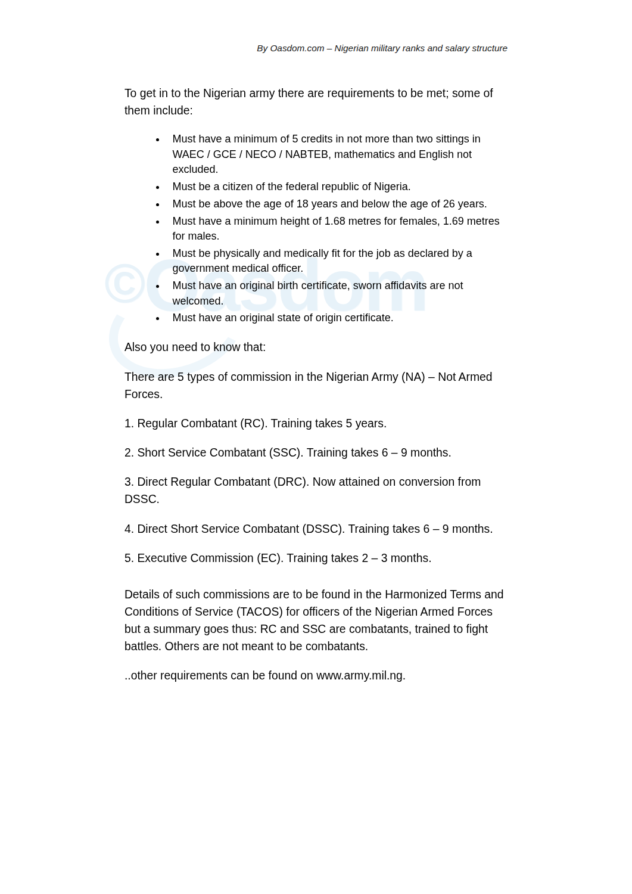By Oasdom.com – Nigerian military ranks and salary structure
©Oasdom
To get in to the Nigerian army there are requirements to be met; some of them include:
Must have a minimum of 5 credits in not more than two sittings in WAEC / GCE / NECO / NABTEB, mathematics and English not excluded.
Must be a citizen of the federal republic of Nigeria.
Must be above the age of 18 years and below the age of 26 years.
Must have a minimum height of 1.68 metres for females, 1.69 metres for males.
Must be physically and medically fit for the job as declared by a government medical officer.
Must have an original birth certificate, sworn affidavits are not welcomed.
Must have an original state of origin certificate.
Also you need to know that:
There are 5 types of commission in the Nigerian Army (NA) – Not Armed Forces.
1. Regular Combatant (RC). Training takes 5 years.
2. Short Service Combatant (SSC). Training takes 6 – 9 months.
3. Direct Regular Combatant (DRC). Now attained on conversion from DSSC.
4. Direct Short Service Combatant (DSSC). Training takes 6 – 9 months.
5. Executive Commission (EC). Training takes 2 – 3 months.
Details of such commissions are to be found in the Harmonized Terms and Conditions of Service (TACOS) for officers of the Nigerian Armed Forces but a summary goes thus: RC and SSC are combatants, trained to fight battles. Others are not meant to be combatants.
..other requirements can be found on www.army.mil.ng.